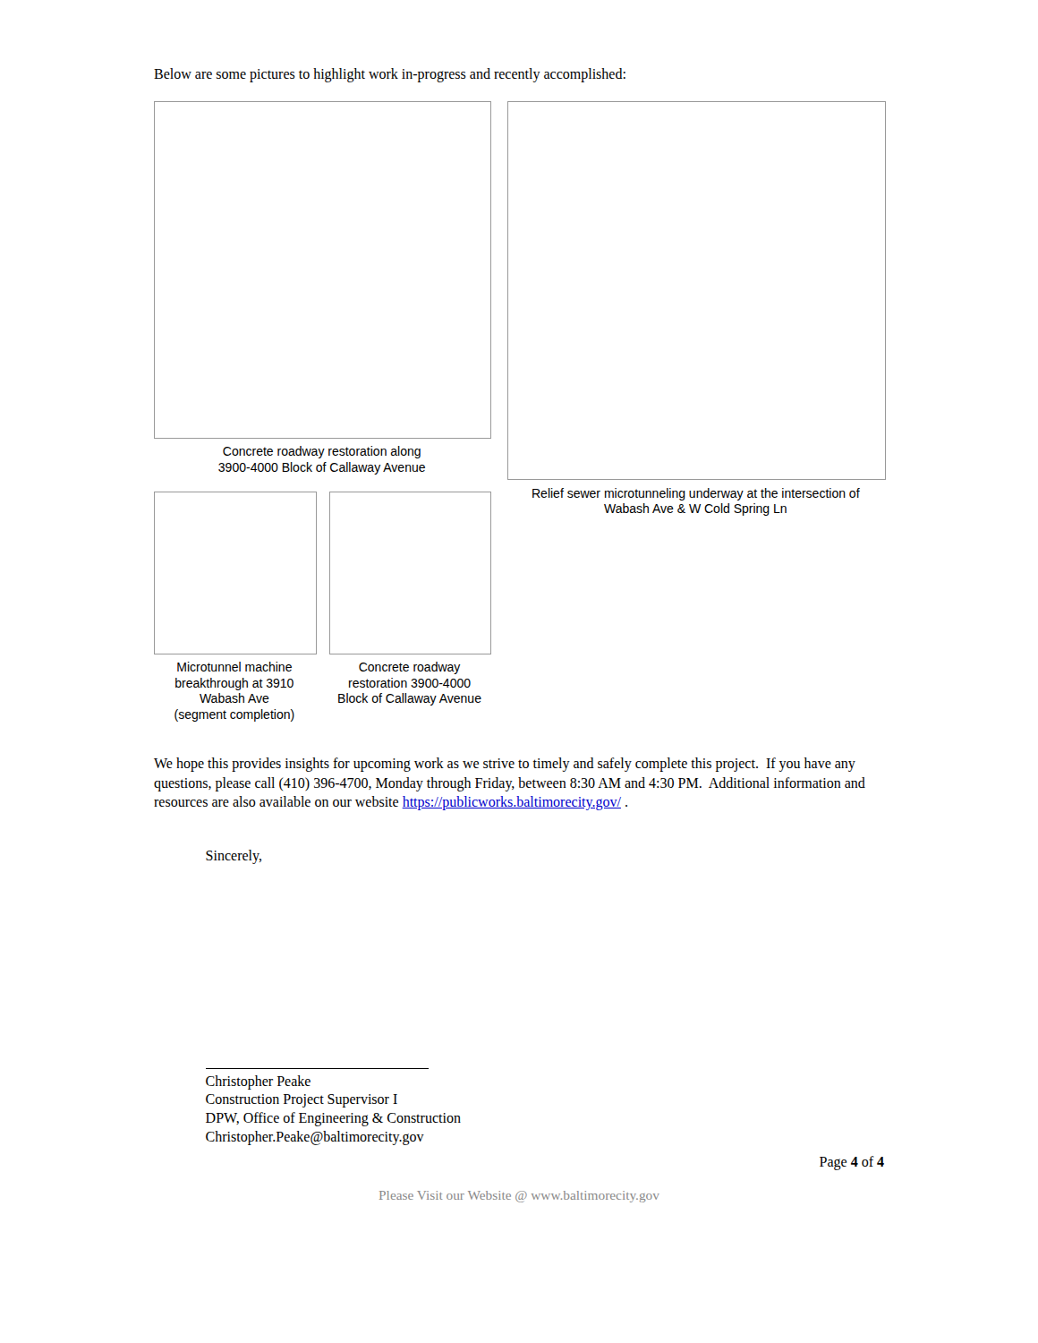Below are some pictures to highlight work in-progress and recently accomplished:
Concrete roadway restoration along
3900-4000 Block of Callaway Avenue
Microtunnel machine breakthrough at 3910 Wabash Ave
(segment completion)
Concrete roadway restoration 3900-4000 Block of Callaway Avenue
Relief sewer microtunneling underway at the intersection of Wabash Ave & W Cold Spring Ln
We hope this provides insights for upcoming work as we strive to timely and safely complete this project. If you have any questions, please call (410) 396-4700, Monday through Friday, between 8:30 AM and 4:30 PM. Additional information and resources are also available on our website https://publicworks.baltimorecity.gov/ .
Sincerely,
Christopher Peake
Construction Project Supervisor I
DPW, Office of Engineering & Construction
Christopher.Peake@baltimorecity.gov
Page 4 of 4
Please Visit our Website @ www.baltimorecity.gov